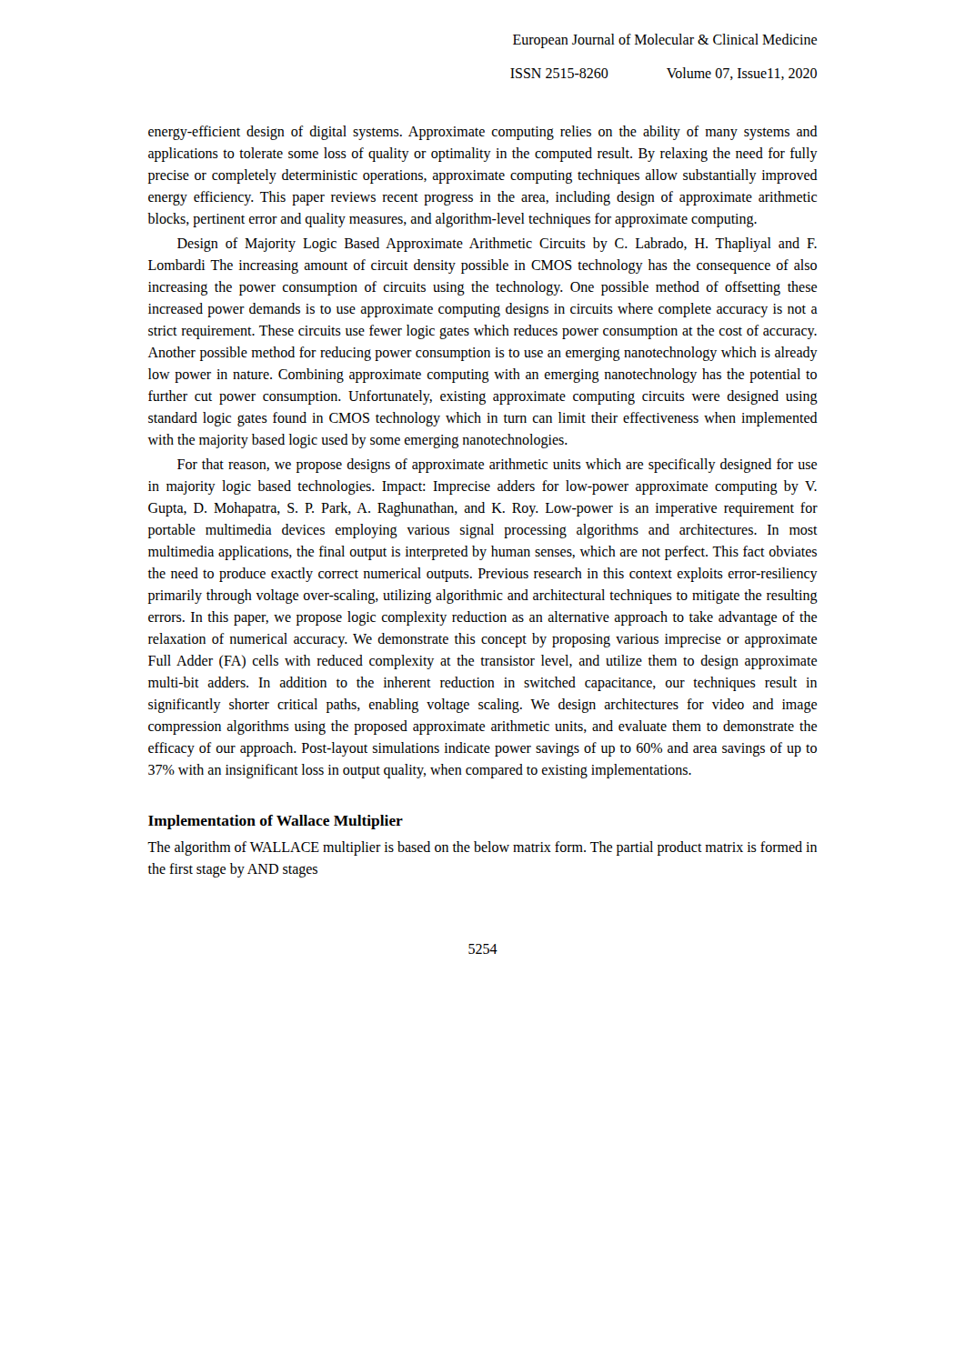European Journal of Molecular & Clinical Medicine ISSN 2515-8260 Volume 07, Issue11, 2020
energy-efficient design of digital systems. Approximate computing relies on the ability of many systems and applications to tolerate some loss of quality or optimality in the computed result. By relaxing the need for fully precise or completely deterministic operations, approximate computing techniques allow substantially improved energy efficiency. This paper reviews recent progress in the area, including design of approximate arithmetic blocks, pertinent error and quality measures, and algorithm-level techniques for approximate computing.
Design of Majority Logic Based Approximate Arithmetic Circuits by C. Labrado, H. Thapliyal and F. Lombardi The increasing amount of circuit density possible in CMOS technology has the consequence of also increasing the power consumption of circuits using the technology. One possible method of offsetting these increased power demands is to use approximate computing designs in circuits where complete accuracy is not a strict requirement. These circuits use fewer logic gates which reduces power consumption at the cost of accuracy. Another possible method for reducing power consumption is to use an emerging nanotechnology which is already low power in nature. Combining approximate computing with an emerging nanotechnology has the potential to further cut power consumption. Unfortunately, existing approximate computing circuits were designed using standard logic gates found in CMOS technology which in turn can limit their effectiveness when implemented with the majority based logic used by some emerging nanotechnologies.
For that reason, we propose designs of approximate arithmetic units which are specifically designed for use in majority logic based technologies. Impact: Imprecise adders for low-power approximate computing by V. Gupta, D. Mohapatra, S. P. Park, A. Raghunathan, and K. Roy. Low-power is an imperative requirement for portable multimedia devices employing various signal processing algorithms and architectures. In most multimedia applications, the final output is interpreted by human senses, which are not perfect. This fact obviates the need to produce exactly correct numerical outputs. Previous research in this context exploits error-resiliency primarily through voltage over-scaling, utilizing algorithmic and architectural techniques to mitigate the resulting errors. In this paper, we propose logic complexity reduction as an alternative approach to take advantage of the relaxation of numerical accuracy. We demonstrate this concept by proposing various imprecise or approximate Full Adder (FA) cells with reduced complexity at the transistor level, and utilize them to design approximate multi-bit adders. In addition to the inherent reduction in switched capacitance, our techniques result in significantly shorter critical paths, enabling voltage scaling. We design architectures for video and image compression algorithms using the proposed approximate arithmetic units, and evaluate them to demonstrate the efficacy of our approach. Post-layout simulations indicate power savings of up to 60% and area savings of up to 37% with an insignificant loss in output quality, when compared to existing implementations.
Implementation of Wallace Multiplier
The algorithm of WALLACE multiplier is based on the below matrix form. The partial product matrix is formed in the first stage by AND stages
5254